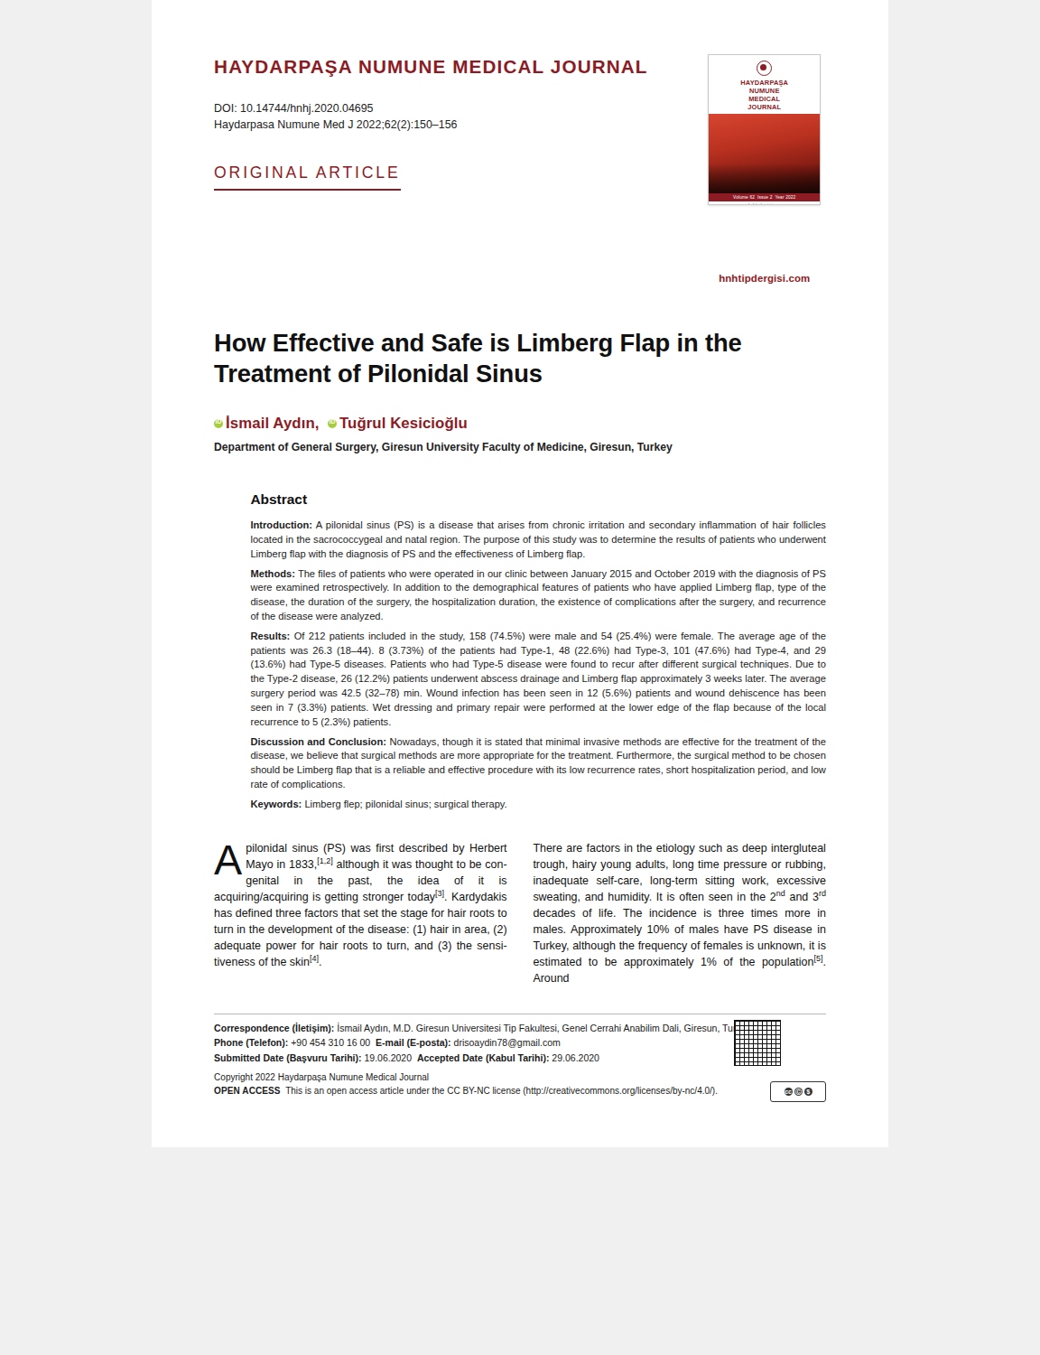Haydarpaşa Numune Medical Journal
DOI: 10.14744/hnhj.2020.04695
Haydarpasa Numune Med J 2022;62(2):150–156
Original Article
HAYDARPAŞA
NUMUNE
MEDICAL
JOURNAL
Volume 62 Issue 2 Year 2022
hnhtipdergisi.com
hnhtipdergisi.com
How Effective and Safe is Limberg Flap in the Treatment of Pilonidal Sinus
İsmail Aydın, Tuğrul Kesicioğlu
Department of General Surgery, Giresun University Faculty of Medicine, Giresun, Turkey
Abstract
Introduction: A pilonidal sinus (PS) is a disease that arises from chronic irritation and secondary inflammation of hair follicles located in the sacrococcygeal and natal region. The purpose of this study was to determine the results of patients who underwent Limberg flap with the diagnosis of PS and the effectiveness of Limberg flap.
Methods: The files of patients who were operated in our clinic between January 2015 and October 2019 with the diagnosis of PS were examined retrospectively. In addition to the demographical features of patients who have applied Limberg flap, type of the disease, the duration of the surgery, the hospitalization duration, the existence of complications after the surgery, and recurrence of the disease were analyzed.
Results: Of 212 patients included in the study, 158 (74.5%) were male and 54 (25.4%) were female. The average age of the patients was 26.3 (18–44). 8 (3.73%) of the patients had Type-1, 48 (22.6%) had Type-3, 101 (47.6%) had Type-4, and 29 (13.6%) had Type-5 diseases. Patients who had Type-5 disease were found to recur after different surgical techniques. Due to the Type-2 disease, 26 (12.2%) patients underwent abscess drainage and Limberg flap approximately 3 weeks later. The average surgery period was 42.5 (32–78) min. Wound infection has been seen in 12 (5.6%) patients and wound dehiscence has been seen in 7 (3.3%) patients. Wet dressing and primary repair were performed at the lower edge of the flap because of the local recurrence to 5 (2.3%) patients.
Discussion and Conclusion: Nowadays, though it is stated that minimal invasive methods are effective for the treatment of the disease, we believe that surgical methods are more appropriate for the treatment. Furthermore, the surgical method to be chosen should be Limberg flap that is a reliable and effective procedure with its low recurrence rates, short hospitalization period, and low rate of complications.
Keywords: Limberg flep; pilonidal sinus; surgical therapy.
Apilonidal sinus (PS) was first described by Herbert Mayo in 1833,[1,2] although it was thought to be congenital in the past, the idea of it is acquiring/acquiring is getting stronger today[3]. Kardydakis has defined three factors that set the stage for hair roots to turn in the development of the disease: (1) hair in area, (2) adequate power for hair roots to turn, and (3) the sensitiveness of the skin[4].
There are factors in the etiology such as deep intergluteal trough, hairy young adults, long time pressure or rubbing, inadequate self-care, long-term sitting work, excessive sweating, and humidity. It is often seen in the 2nd and 3rd decades of life. The incidence is three times more in males. Approximately 10% of males have PS disease in Turkey, although the frequency of females is unknown, it is estimated to be approximately 1% of the population[5]. Around
ccⒸ$
Correspondence (İletişim): İsmail Aydın, M.D. Giresun Universitesi Tip Fakultesi, Genel Cerrahi Anabilim Dali, Giresun, Turkey
Phone (Telefon): +90 454 310 16 00 E-mail (E-posta): drisoaydin78@gmail.com
Submitted Date (Başvuru Tarihi): 19.06.2020 Accepted Date (Kabul Tarihi): 29.06.2020
Copyright 2022 Haydarpaşa Numune Medical Journal
OPEN ACCESS This is an open access article under the CC BY-NC license (http://creativecommons.org/licenses/by-nc/4.0/).